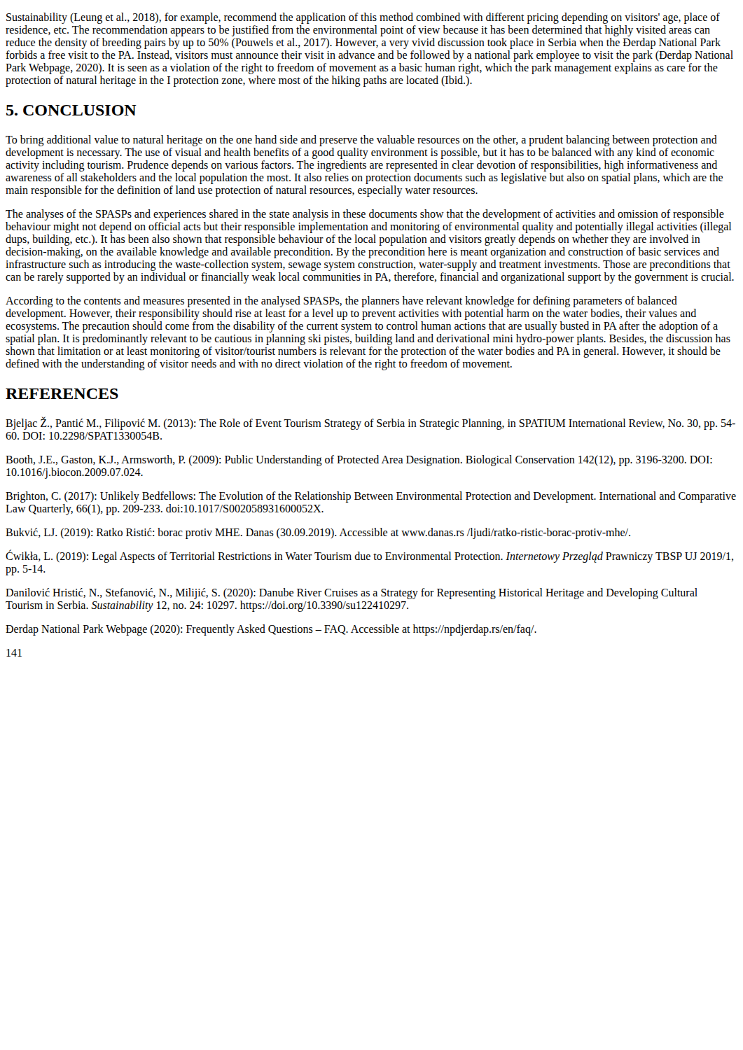Sustainability (Leung et al., 2018), for example, recommend the application of this method combined with different pricing depending on visitors' age, place of residence, etc. The recommendation appears to be justified from the environmental point of view because it has been determined that highly visited areas can reduce the density of breeding pairs by up to 50% (Pouwels et al., 2017). However, a very vivid discussion took place in Serbia when the Đerdap National Park forbids a free visit to the PA. Instead, visitors must announce their visit in advance and be followed by a national park employee to visit the park (Đerdap National Park Webpage, 2020). It is seen as a violation of the right to freedom of movement as a basic human right, which the park management explains as care for the protection of natural heritage in the I protection zone, where most of the hiking paths are located (Ibid.).
5. CONCLUSION
To bring additional value to natural heritage on the one hand side and preserve the valuable resources on the other, a prudent balancing between protection and development is necessary. The use of visual and health benefits of a good quality environment is possible, but it has to be balanced with any kind of economic activity including tourism. Prudence depends on various factors. The ingredients are represented in clear devotion of responsibilities, high informativeness and awareness of all stakeholders and the local population the most. It also relies on protection documents such as legislative but also on spatial plans, which are the main responsible for the definition of land use protection of natural resources, especially water resources.
The analyses of the SPASPs and experiences shared in the state analysis in these documents show that the development of activities and omission of responsible behaviour might not depend on official acts but their responsible implementation and monitoring of environmental quality and potentially illegal activities (illegal dups, building, etc.). It has been also shown that responsible behaviour of the local population and visitors greatly depends on whether they are involved in decision-making, on the available knowledge and available precondition. By the precondition here is meant organization and construction of basic services and infrastructure such as introducing the waste-collection system, sewage system construction, water-supply and treatment investments. Those are preconditions that can be rarely supported by an individual or financially weak local communities in PA, therefore, financial and organizational support by the government is crucial.
According to the contents and measures presented in the analysed SPASPs, the planners have relevant knowledge for defining parameters of balanced development. However, their responsibility should rise at least for a level up to prevent activities with potential harm on the water bodies, their values and ecosystems. The precaution should come from the disability of the current system to control human actions that are usually busted in PA after the adoption of a spatial plan. It is predominantly relevant to be cautious in planning ski pistes, building land and derivational mini hydro-power plants. Besides, the discussion has shown that limitation or at least monitoring of visitor/tourist numbers is relevant for the protection of the water bodies and PA in general. However, it should be defined with the understanding of visitor needs and with no direct violation of the right to freedom of movement.
REFERENCES
Bjeljac Ž., Pantić M., Filipović M. (2013): The Role of Event Tourism Strategy of Serbia in Strategic Planning, in SPATIUM International Review, No. 30, pp. 54-60. DOI: 10.2298/SPAT1330054B.
Booth, J.E., Gaston, K.J., Armsworth, P. (2009): Public Understanding of Protected Area Designation. Biological Conservation 142(12), pp. 3196-3200. DOI: 10.1016/j.biocon.2009.07.024.
Brighton, C. (2017): Unlikely Bedfellows: The Evolution of the Relationship Between Environmental Protection and Development. International and Comparative Law Quarterly, 66(1), pp. 209-233. doi:10.1017/S002058931600052X.
Bukvić, LJ. (2019): Ratko Ristić: borac protiv MHE. Danas (30.09.2019). Accessible at www.danas.rs /ljudi/ratko-ristic-borac-protiv-mhe/.
Ćwikła, L. (2019): Legal Aspects of Territorial Restrictions in Water Tourism due to Environmental Protection. Internetowy Przegląd Prawniczy TBSP UJ 2019/1, pp. 5-14.
Danilović Hristić, N., Stefanović, N., Milijić, S. (2020): Danube River Cruises as a Strategy for Representing Historical Heritage and Developing Cultural Tourism in Serbia. Sustainability 12, no. 24: 10297. https://doi.org/10.3390/su122410297.
Đerdap National Park Webpage (2020): Frequently Asked Questions – FAQ. Accessible at https://npdjerdap.rs/en/faq/.
141